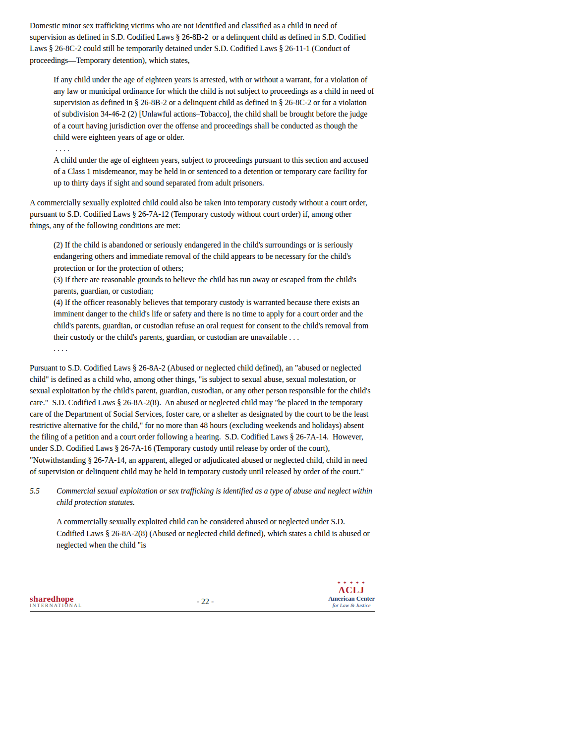Domestic minor sex trafficking victims who are not identified and classified as a child in need of supervision as defined in S.D. Codified Laws § 26-8B-2 or a delinquent child as defined in S.D. Codified Laws § 26-8C-2 could still be temporarily detained under S.D. Codified Laws § 26-11-1 (Conduct of proceedings—Temporary detention), which states,
If any child under the age of eighteen years is arrested, with or without a warrant, for a violation of any law or municipal ordinance for which the child is not subject to proceedings as a child in need of supervision as defined in § 26-8B-2 or a delinquent child as defined in § 26-8C-2 or for a violation of subdivision 34-46-2 (2) [Unlawful actions–Tobacco], the child shall be brought before the judge of a court having jurisdiction over the offense and proceedings shall be conducted as though the child were eighteen years of age or older.
. . . .
A child under the age of eighteen years, subject to proceedings pursuant to this section and accused of a Class 1 misdemeanor, may be held in or sentenced to a detention or temporary care facility for up to thirty days if sight and sound separated from adult prisoners.
A commercially sexually exploited child could also be taken into temporary custody without a court order, pursuant to S.D. Codified Laws § 26-7A-12 (Temporary custody without court order) if, among other things, any of the following conditions are met:
(2) If the child is abandoned or seriously endangered in the child's surroundings or is seriously endangering others and immediate removal of the child appears to be necessary for the child's protection or for the protection of others;
(3) If there are reasonable grounds to believe the child has run away or escaped from the child's parents, guardian, or custodian;
(4) If the officer reasonably believes that temporary custody is warranted because there exists an imminent danger to the child's life or safety and there is no time to apply for a court order and the child's parents, guardian, or custodian refuse an oral request for consent to the child's removal from their custody or the child's parents, guardian, or custodian are unavailable . . .
. . . .
Pursuant to S.D. Codified Laws § 26-8A-2 (Abused or neglected child defined), an "abused or neglected child" is defined as a child who, among other things, "is subject to sexual abuse, sexual molestation, or sexual exploitation by the child's parent, guardian, custodian, or any other person responsible for the child's care." S.D. Codified Laws § 26-8A-2(8). An abused or neglected child may "be placed in the temporary care of the Department of Social Services, foster care, or a shelter as designated by the court to be the least restrictive alternative for the child," for no more than 48 hours (excluding weekends and holidays) absent the filing of a petition and a court order following a hearing. S.D. Codified Laws § 26-7A-14. However, under S.D. Codified Laws § 26-7A-16 (Temporary custody until release by order of the court), "Notwithstanding § 26-7A-14, an apparent, alleged or adjudicated abused or neglected child, child in need of supervision or delinquent child may be held in temporary custody until released by order of the court."
5.5
Commercial sexual exploitation or sex trafficking is identified as a type of abuse and neglect within child protection statutes.
A commercially sexually exploited child can be considered abused or neglected under S.D. Codified Laws § 26-8A-2(8) (Abused or neglected child defined), which states a child is abused or neglected when the child "is
shared hope INTERNATIONAL
- 22 -
✦ ✦ ✦ ✦ ✦
ACLJ
American Center
for Law & Justice